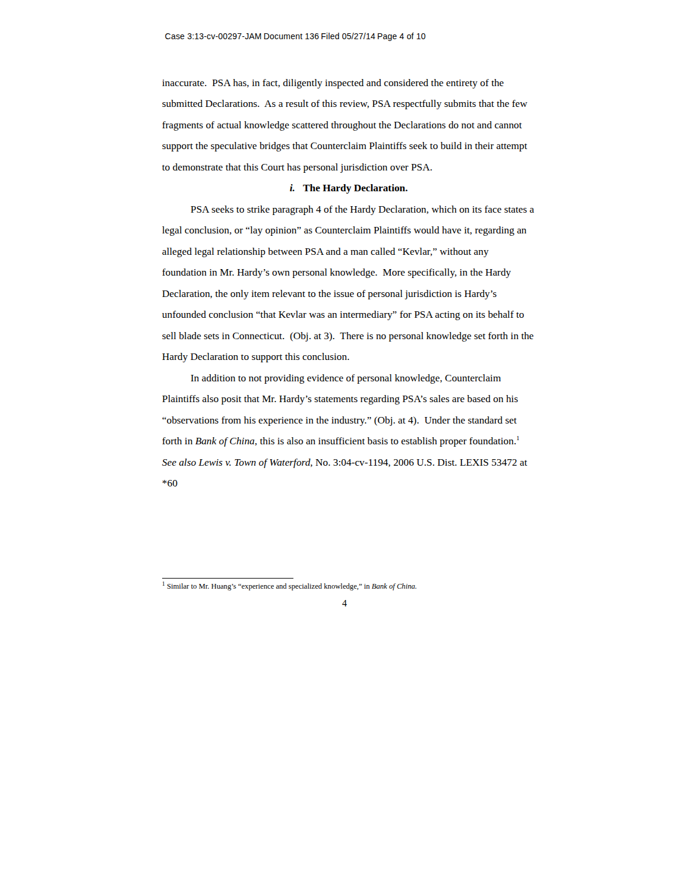Case 3:13-cv-00297-JAM Document 136 Filed 05/27/14 Page 4 of 10
inaccurate. PSA has, in fact, diligently inspected and considered the entirety of the submitted Declarations. As a result of this review, PSA respectfully submits that the few fragments of actual knowledge scattered throughout the Declarations do not and cannot support the speculative bridges that Counterclaim Plaintiffs seek to build in their attempt to demonstrate that this Court has personal jurisdiction over PSA.
i. The Hardy Declaration.
PSA seeks to strike paragraph 4 of the Hardy Declaration, which on its face states a legal conclusion, or “lay opinion” as Counterclaim Plaintiffs would have it, regarding an alleged legal relationship between PSA and a man called “Kevlar,” without any foundation in Mr. Hardy’s own personal knowledge. More specifically, in the Hardy Declaration, the only item relevant to the issue of personal jurisdiction is Hardy’s unfounded conclusion “that Kevlar was an intermediary” for PSA acting on its behalf to sell blade sets in Connecticut. (Obj. at 3). There is no personal knowledge set forth in the Hardy Declaration to support this conclusion.
In addition to not providing evidence of personal knowledge, Counterclaim Plaintiffs also posit that Mr. Hardy’s statements regarding PSA’s sales are based on his “observations from his experience in the industry.” (Obj. at 4). Under the standard set forth in Bank of China, this is also an insufficient basis to establish proper foundation.1 See also Lewis v. Town of Waterford, No. 3:04-cv-1194, 2006 U.S. Dist. LEXIS 53472 at *60
1 Similar to Mr. Huang’s “experience and specialized knowledge,” in Bank of China.
4